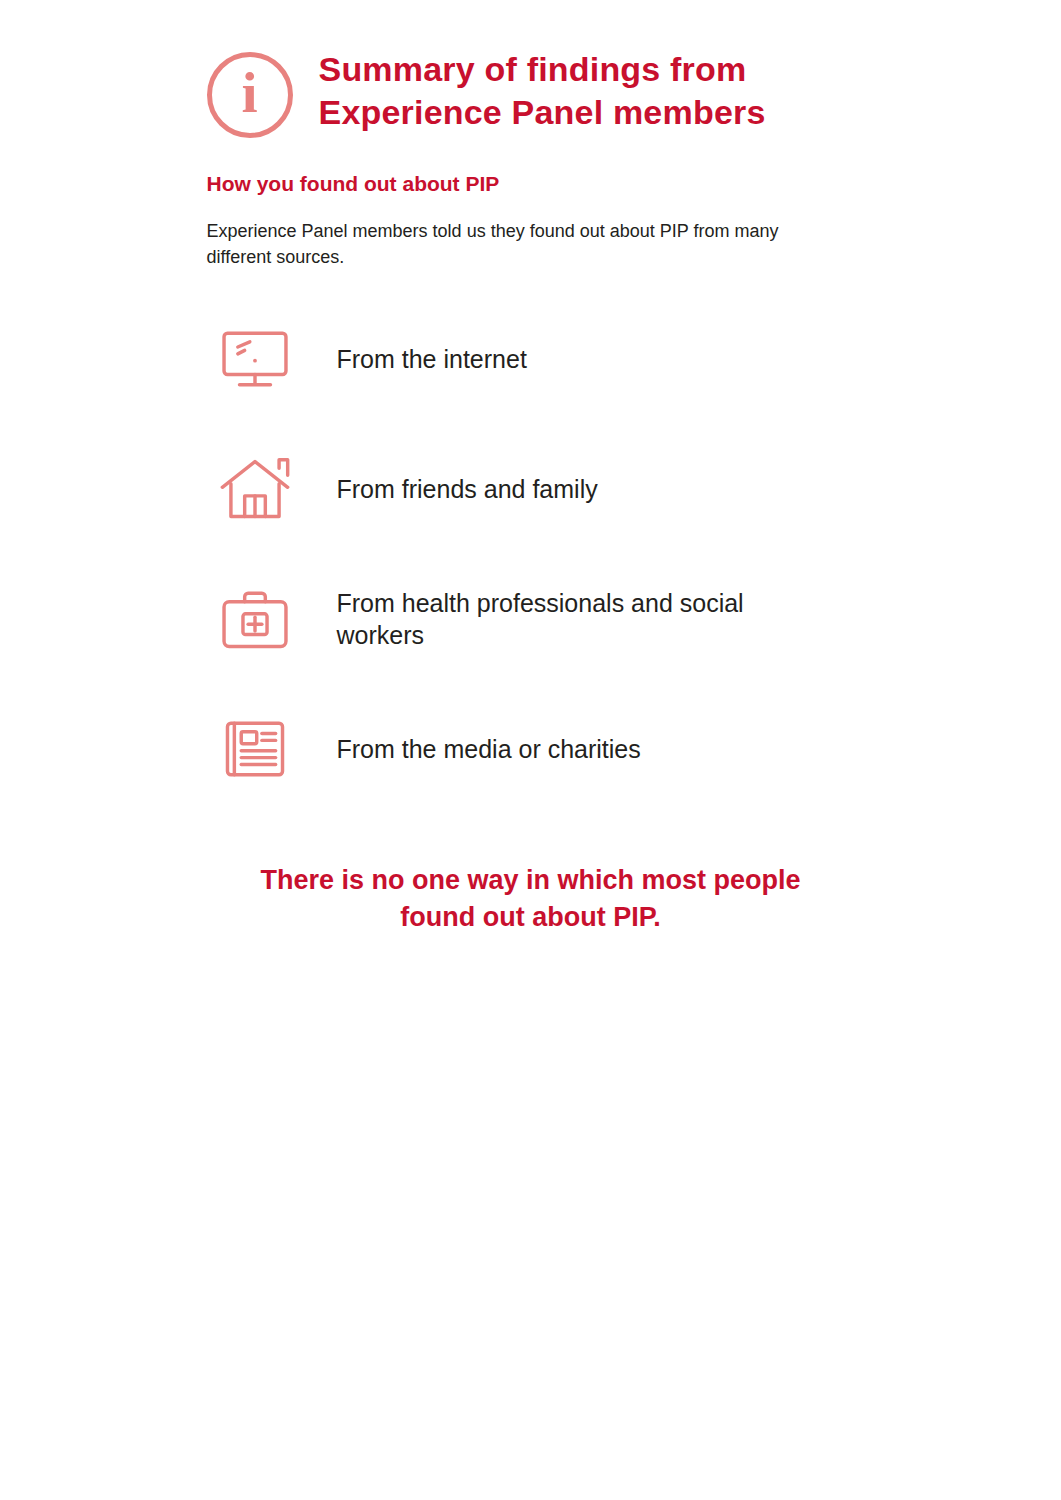i
Summary of findings from Experience Panel members
How you found out about PIP
Experience Panel members told us they found out about PIP from many different sources.
From the internet
From friends and family
From health professionals and social workers
From the media or charities
There is no one way in which most people found out about PIP.